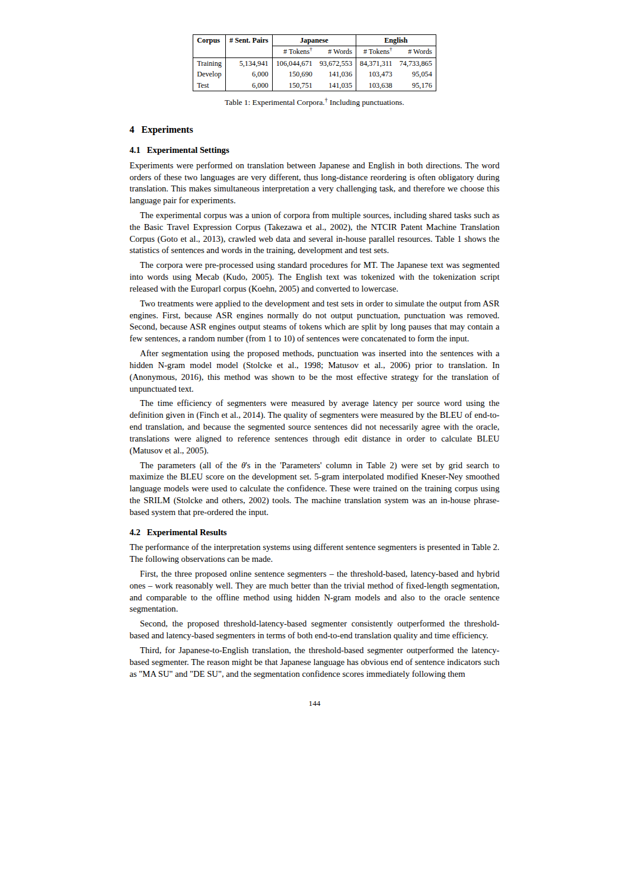| Corpus | # Sent. Pairs | Japanese | English |
| --- | --- | --- | --- |
| | | # Tokens † | # Words | # Tokens † | # Words |
| Training | 5,134,941 | 106,044,671 | 93,672,553 | 84,371,311 | 74,733,865 |
| Develop | 6,000 | 150,690 | 141,036 | 103,473 | 95,054 |
| Test | 6,000 | 150,751 | 141,035 | 103,638 | 95,176 |
Table 1: Experimental Corpora.† Including punctuations.
4 Experiments
4.1 Experimental Settings
Experiments were performed on translation between Japanese and English in both directions. The word orders of these two languages are very different, thus long-distance reordering is often obligatory during translation. This makes simultaneous interpretation a very challenging task, and therefore we choose this language pair for experiments.
The experimental corpus was a union of corpora from multiple sources, including shared tasks such as the Basic Travel Expression Corpus (Takezawa et al., 2002), the NTCIR Patent Machine Translation Corpus (Goto et al., 2013), crawled web data and several in-house parallel resources. Table 1 shows the statistics of sentences and words in the training, development and test sets.
The corpora were pre-processed using standard procedures for MT. The Japanese text was segmented into words using Mecab (Kudo, 2005). The English text was tokenized with the tokenization script released with the Europarl corpus (Koehn, 2005) and converted to lowercase.
Two treatments were applied to the development and test sets in order to simulate the output from ASR engines. First, because ASR engines normally do not output punctuation, punctuation was removed. Second, because ASR engines output steams of tokens which are split by long pauses that may contain a few sentences, a random number (from 1 to 10) of sentences were concatenated to form the input.
After segmentation using the proposed methods, punctuation was inserted into the sentences with a hidden N-gram model model (Stolcke et al., 1998; Matusov et al., 2006) prior to translation. In (Anonymous, 2016), this method was shown to be the most effective strategy for the translation of unpunctuated text.
The time efficiency of segmenters were measured by average latency per source word using the definition given in (Finch et al., 2014). The quality of segmenters were measured by the BLEU of end-to-end translation, and because the segmented source sentences did not necessarily agree with the oracle, translations were aligned to reference sentences through edit distance in order to calculate BLEU (Matusov et al., 2005).
The parameters (all of the θ's in the 'Parameters' column in Table 2) were set by grid search to maximize the BLEU score on the development set. 5-gram interpolated modified Kneser-Ney smoothed language models were used to calculate the confidence. These were trained on the training corpus using the SRILM (Stolcke and others, 2002) tools. The machine translation system was an in-house phrase-based system that pre-ordered the input.
4.2 Experimental Results
The performance of the interpretation systems using different sentence segmenters is presented in Table 2. The following observations can be made.
First, the three proposed online sentence segmenters – the threshold-based, latency-based and hybrid ones – work reasonably well. They are much better than the trivial method of fixed-length segmentation, and comparable to the offline method using hidden N-gram models and also to the oracle sentence segmentation.
Second, the proposed threshold-latency-based segmenter consistently outperformed the threshold-based and latency-based segmenters in terms of both end-to-end translation quality and time efficiency.
Third, for Japanese-to-English translation, the threshold-based segmenter outperformed the latency-based segmenter. The reason might be that Japanese language has obvious end of sentence indicators such as "MA SU" and "DE SU", and the segmentation confidence scores immediately following them
144